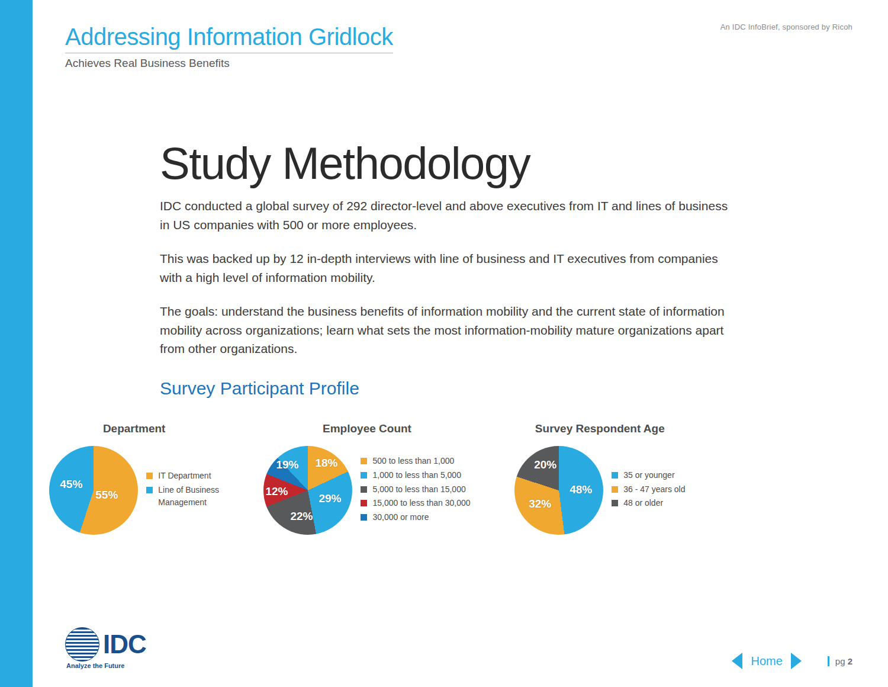An IDC InfoBrief, sponsored by Ricoh
Addressing Information Gridlock
Achieves Real Business Benefits
Study Methodology
IDC conducted a global survey of 292 director-level and above executives from IT and lines of business in US companies with 500 or more employees.
This was backed up by 12 in-depth interviews with line of business and IT executives from companies with a high level of information mobility.
The goals: understand the business benefits of information mobility and the current state of information mobility across organizations; learn what sets the most information-mobility mature organizations apart from other organizations.
Survey Participant Profile
Department
55% 45%
IT Department
Line of Business
Management
Employee Count
18% 29% 22% 12% 19%
500 to less than 1,000
1,000 to less than 5,000
5,000 to less than 15,000
15,000 to less than 30,000
30,000 or more
Survey Respondent Age
48% 32% 20%
35 or younger
36 - 47 years old
48 or older
IDC
Analyze the Future
Home
pg 2